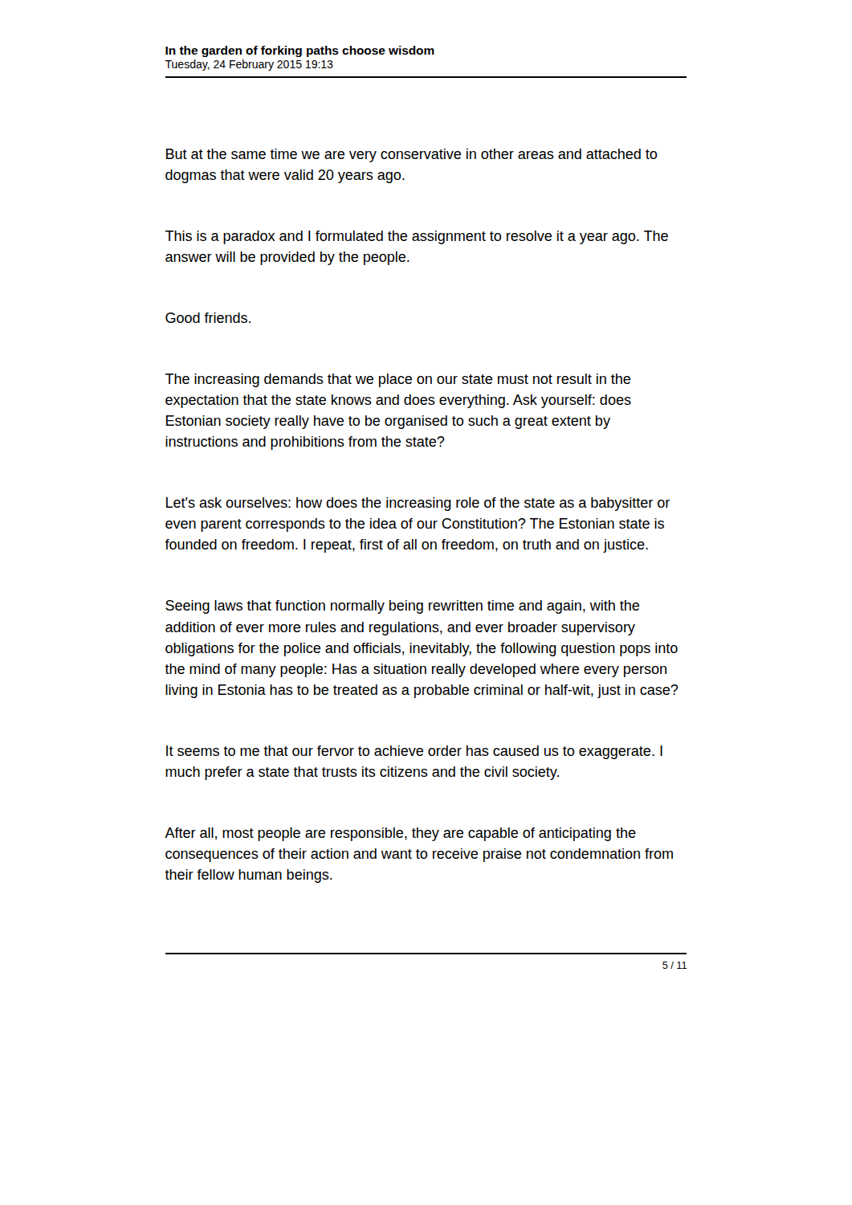In the garden of forking paths choose wisdom
Tuesday, 24 February 2015 19:13
But at the same time we are very conservative in other areas and attached to dogmas that were valid 20 years ago.
This is a paradox and I formulated the assignment to resolve it a year ago. The answer will be provided by the people.
Good friends.
The increasing demands that we place on our state must not result in the expectation that the state knows and does everything. Ask yourself: does Estonian society really have to be organised to such a great extent by instructions and prohibitions from the state?
Let's ask ourselves: how does the increasing role of the state as a babysitter or even parent corresponds to the idea of our Constitution? The Estonian state is founded on freedom. I repeat, first of all on freedom, on truth and on justice.
Seeing laws that function normally being rewritten time and again, with the addition of ever more rules and regulations, and ever broader supervisory obligations for the police and officials, inevitably, the following question pops into the mind of many people: Has a situation really developed where every person living in Estonia has to be treated as a probable criminal or half-wit, just in case?
It seems to me that our fervor to achieve order has caused us to exaggerate. I much prefer a state that trusts its citizens and the civil society.
After all, most people are responsible, they are capable of anticipating the consequences of their action and want to receive praise not condemnation from their fellow human beings.
5 / 11